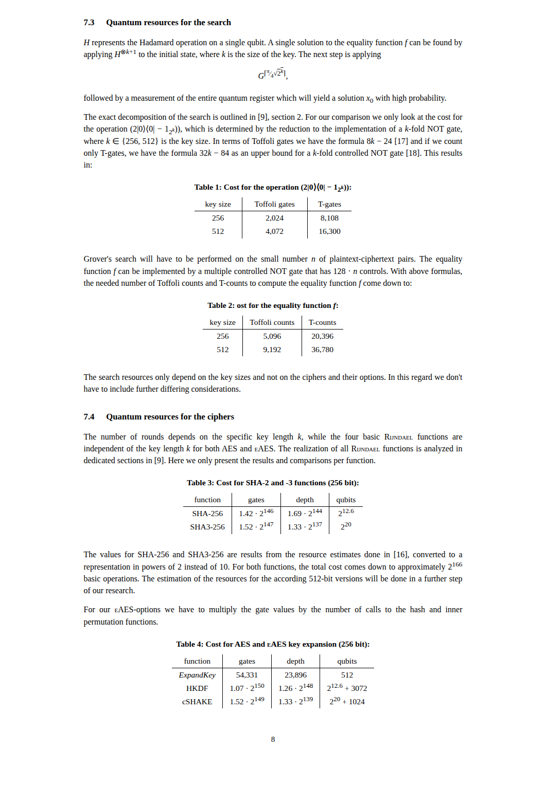7.3 Quantum resources for the search
H represents the Hadamard operation on a single qubit. A single solution to the equality function f can be found by applying H⊗k+1 to the initial state, where k is the size of the key. The next step is applying
G⌈π⁄4√2k⌉,
followed by a measurement of the entire quantum register which will yield a solution x0 with high probability.
The exact decomposition of the search is outlined in [9], section 2. For our comparison we only look at the cost for the operation (2|0⟩⟨0| − 12k)), which is determined by the reduction to the implementation of a k-fold NOT gate, where k ∈ {256, 512} is the key size. In terms of Toffoli gates we have the formula 8k − 24 [17] and if we count only T-gates, we have the formula 32k − 84 as an upper bound for a k-fold controlled NOT gate [18]. This results in:
Table 1: Cost for the operation (2|0⟩⟨0| − 1 2 k )):
| key size | Toffoli gates | T-gates |
| --- | --- | --- |
| 256 | 2,024 | 8,108 |
| 512 | 4,072 | 16,300 |
Grover's search will have to be performed on the small number n of plaintext-ciphertext pairs. The equality function f can be implemented by a multiple controlled NOT gate that has 128 · n controls. With above formulas, the needed number of Toffoli counts and T-counts to compute the equality function f come down to:
Table 2: ost for the equality function f :
| key size | Toffoli counts | T-counts |
| --- | --- | --- |
| 256 | 5,096 | 20,396 |
| 512 | 9,192 | 36,780 |
The search resources only depend on the key sizes and not on the ciphers and their options. In this regard we don't have to include further differing considerations.
7.4 Quantum resources for the ciphers
The number of rounds depends on the specific key length k, while the four basic Rijndael functions are independent of the key length k for both AES and eAES. The realization of all Rijndael functions is analyzed in dedicated sections in [9]. Here we only present the results and comparisons per function.
Table 3: Cost for SHA-2 and -3 functions (256 bit):
| function | gates | depth | qubits |
| --- | --- | --- | --- |
| SHA-256 | 1.42 · 2 146 | 1.69 · 2 144 | 2 12.6 |
| SHA3-256 | 1.52 · 2 147 | 1.33 · 2 137 | 2 20 |
The values for SHA-256 and SHA3-256 are results from the resource estimates done in [16], converted to a representation in powers of 2 instead of 10. For both functions, the total cost comes down to approximately 2166 basic operations. The estimation of the resources for the according 512-bit versions will be done in a further step of our research.
For our eAES-options we have to multiply the gate values by the number of calls to the hash and inner permutation functions.
Table 4: Cost for AES and eAES key expansion (256 bit):
| function | gates | depth | qubits |
| --- | --- | --- | --- |
| ExpandKey | 54,331 | 23,896 | 512 |
| HKDF | 1.07 · 2 150 | 1.26 · 2 148 | 2 12.6 + 3072 |
| cSHAKE | 1.52 · 2 149 | 1.33 · 2 139 | 2 20 + 1024 |
8